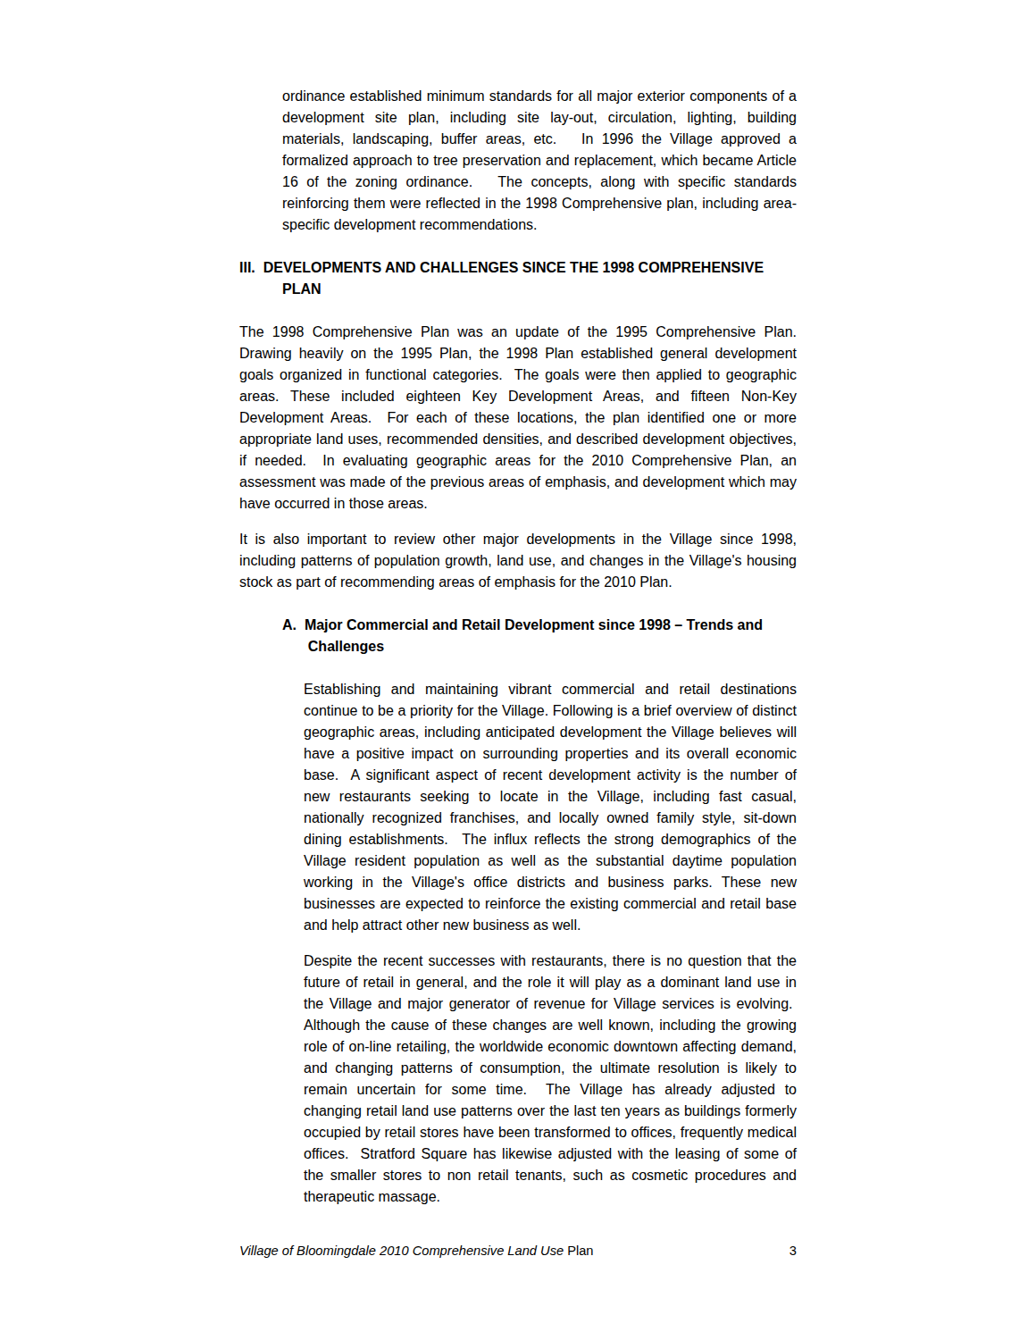ordinance established minimum standards for all major exterior components of a development site plan, including site lay-out, circulation, lighting, building materials, landscaping, buffer areas, etc. In 1996 the Village approved a formalized approach to tree preservation and replacement, which became Article 16 of the zoning ordinance. The concepts, along with specific standards reinforcing them were reflected in the 1998 Comprehensive plan, including area-specific development recommendations.
III. DEVELOPMENTS AND CHALLENGES SINCE THE 1998 COMPREHENSIVE PLAN
The 1998 Comprehensive Plan was an update of the 1995 Comprehensive Plan. Drawing heavily on the 1995 Plan, the 1998 Plan established general development goals organized in functional categories. The goals were then applied to geographic areas. These included eighteen Key Development Areas, and fifteen Non-Key Development Areas. For each of these locations, the plan identified one or more appropriate land uses, recommended densities, and described development objectives, if needed. In evaluating geographic areas for the 2010 Comprehensive Plan, an assessment was made of the previous areas of emphasis, and development which may have occurred in those areas.
It is also important to review other major developments in the Village since 1998, including patterns of population growth, land use, and changes in the Village's housing stock as part of recommending areas of emphasis for the 2010 Plan.
A. Major Commercial and Retail Development since 1998 – Trends and Challenges
Establishing and maintaining vibrant commercial and retail destinations continue to be a priority for the Village. Following is a brief overview of distinct geographic areas, including anticipated development the Village believes will have a positive impact on surrounding properties and its overall economic base. A significant aspect of recent development activity is the number of new restaurants seeking to locate in the Village, including fast casual, nationally recognized franchises, and locally owned family style, sit-down dining establishments. The influx reflects the strong demographics of the Village resident population as well as the substantial daytime population working in the Village's office districts and business parks. These new businesses are expected to reinforce the existing commercial and retail base and help attract other new business as well.
Despite the recent successes with restaurants, there is no question that the future of retail in general, and the role it will play as a dominant land use in the Village and major generator of revenue for Village services is evolving. Although the cause of these changes are well known, including the growing role of on-line retailing, the worldwide economic downtown affecting demand, and changing patterns of consumption, the ultimate resolution is likely to remain uncertain for some time. The Village has already adjusted to changing retail land use patterns over the last ten years as buildings formerly occupied by retail stores have been transformed to offices, frequently medical offices. Stratford Square has likewise adjusted with the leasing of some of the smaller stores to non retail tenants, such as cosmetic procedures and therapeutic massage.
Village of Bloomingdale 2010 Comprehensive Land Use Plan 3